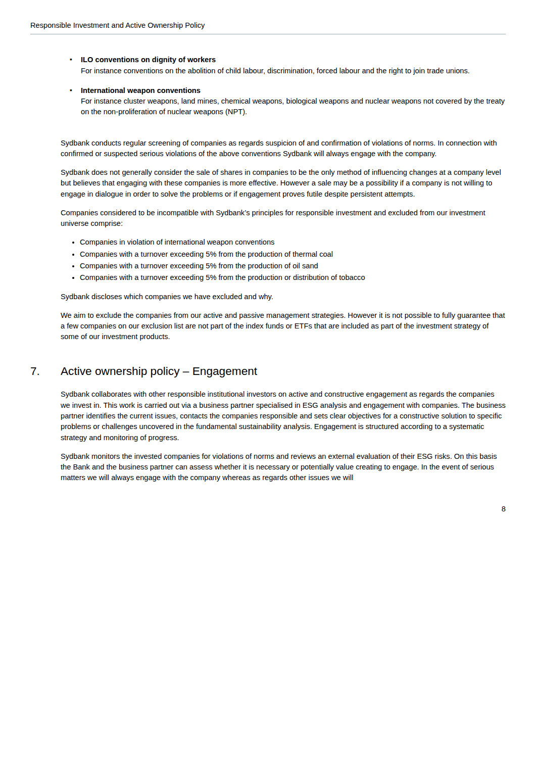Responsible Investment and Active Ownership Policy
ILO conventions on dignity of workers
For instance conventions on the abolition of child labour, discrimination, forced labour and the right to join trade unions.
International weapon conventions
For instance cluster weapons, land mines, chemical weapons, biological weapons and nuclear weapons not covered by the treaty on the non-proliferation of nuclear weapons (NPT).
Sydbank conducts regular screening of companies as regards suspicion of and confirmation of violations of norms. In connection with confirmed or suspected serious violations of the above conventions Sydbank will always engage with the company.
Sydbank does not generally consider the sale of shares in companies to be the only method of influencing changes at a company level but believes that engaging with these companies is more effective. However a sale may be a possibility if a company is not willing to engage in dialogue in order to solve the problems or if engagement proves futile despite persistent attempts.
Companies considered to be incompatible with Sydbank’s principles for responsible investment and excluded from our investment universe comprise:
Companies in violation of international weapon conventions
Companies with a turnover exceeding 5% from the production of thermal coal
Companies with a turnover exceeding 5% from the production of oil sand
Companies with a turnover exceeding 5% from the production or distribution of tobacco
Sydbank discloses which companies we have excluded and why.
We aim to exclude the companies from our active and passive management strategies. However it is not possible to fully guarantee that a few companies on our exclusion list are not part of the index funds or ETFs that are included as part of the investment strategy of some of our investment products.
7. Active ownership policy – Engagement
Sydbank collaborates with other responsible institutional investors on active and constructive engagement as regards the companies we invest in. This work is carried out via a business partner specialised in ESG analysis and engagement with companies. The business partner identifies the current issues, contacts the companies responsible and sets clear objectives for a constructive solution to specific problems or challenges uncovered in the fundamental sustainability analysis. Engagement is structured according to a systematic strategy and monitoring of progress.
Sydbank monitors the invested companies for violations of norms and reviews an external evaluation of their ESG risks. On this basis the Bank and the business partner can assess whether it is necessary or potentially value creating to engage. In the event of serious matters we will always engage with the company whereas as regards other issues we will
8